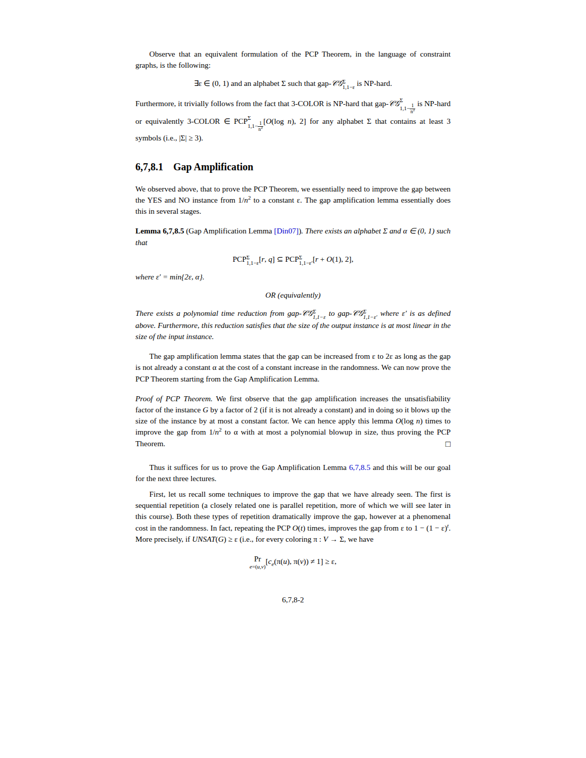Observe that an equivalent formulation of the PCP Theorem, in the language of constraint graphs, is the following:
∃ε ∈ (0, 1) and an alphabet Σ such that gap-𝒞𝒢 Σ 1,1−ε is NP-hard.
Furthermore, it trivially follows from the fact that 3-COLOR is NP-hard that gap-𝒞𝒢 Σ 1,1−1 n2 is NP-hard or equivalently 3-COLOR ∈ PCPΣ 1,1−1 n2[O(log n), 2] for any alphabet Σ that contains at least 3 symbols (i.e., |Σ| ≥ 3).
6,7,8.1 Gap Amplification
We observed above, that to prove the PCP Theorem, we essentially need to improve the gap between the YES and NO instance from 1/n2 to a constant ε. The gap amplification lemma essentially does this in several stages.
Lemma 6,7,8.5 (Gap Amplification Lemma [Din07]). There exists an alphabet Σ and α ∈ (0, 1) such that
PCPΣ 1,1−ε[r, q] ⊆ PCPΣ 1,1−ε′[r + O(1), 2],
where ε′ = min{2ε, α}.
OR (equivalently)
There exists a polynomial time reduction from gap-𝒞𝒢 Σ 1,1−ε to gap-𝒞𝒢 Σ 1,1−ε′ where ε′ is as defined above. Furthermore, this reduction satisfies that the size of the output instance is at most linear in the size of the input instance.
The gap amplification lemma states that the gap can be increased from ε to 2ε as long as the gap is not already a constant α at the cost of a constant increase in the randomness. We can now prove the PCP Theorem starting from the Gap Amplification Lemma.
Proof of PCP Theorem. We first observe that the gap amplification increases the unsatisfiability factor of the instance G by a factor of 2 (if it is not already a constant) and in doing so it blows up the size of the instance by at most a constant factor. We can hence apply this lemma O(log n) times to improve the gap from 1/n2 to α with at most a polynomial blowup in size, thus proving the PCP Theorem.□
Thus it suffices for us to prove the Gap Amplification Lemma 6,7,8.5 and this will be our goal for the next three lectures.
First, let us recall some techniques to improve the gap that we have already seen. The first is sequential repetition (a closely related one is parallel repetition, more of which we will see later in this course). Both these types of repetition dramatically improve the gap, however at a phenomenal cost in the randomness. In fact, repeating the PCP O(t) times, improves the gap from ε to 1 − (1 − ε)t. More precisely, if UNSAT(G) ≥ ε (i.e., for every coloring π : V → Σ, we have
Pr e=(u,v)[ce(π(u), π(v)) ≠ 1] ≥ ε,
6,7,8-2